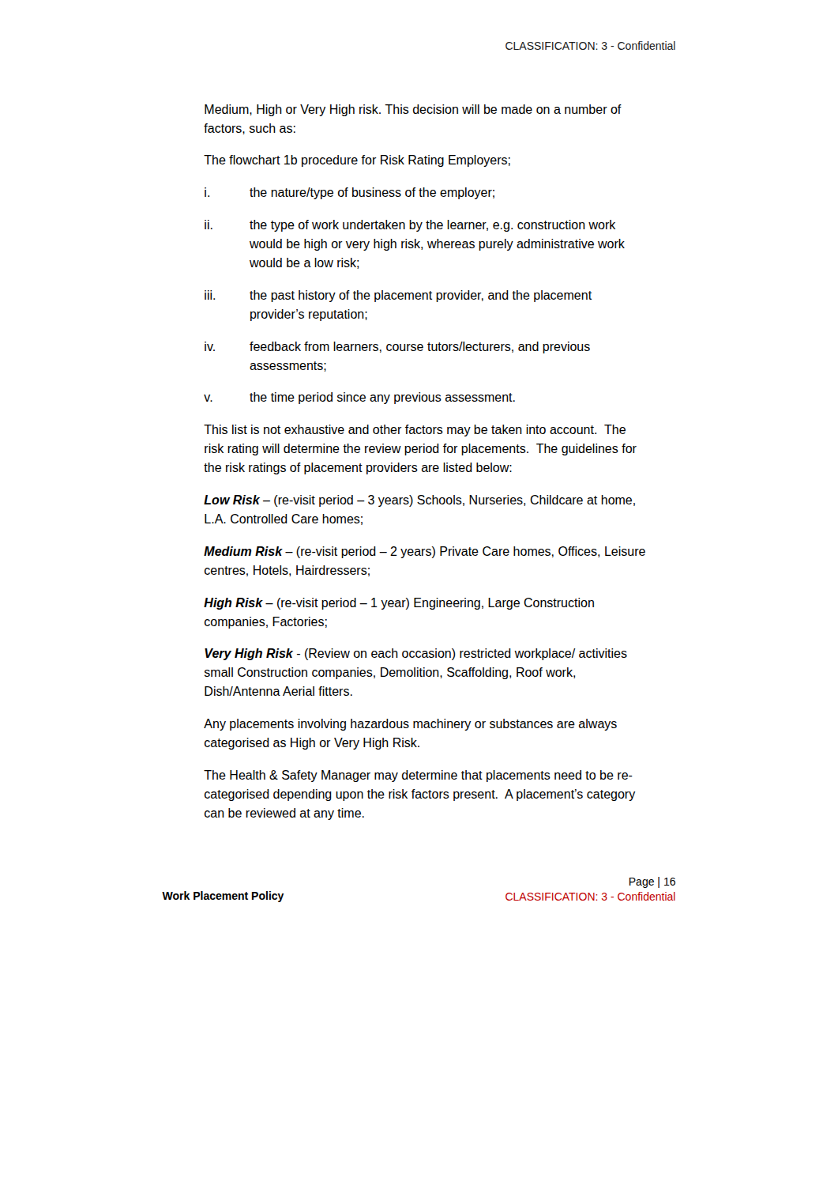CLASSIFICATION: 3 - Confidential
Medium, High or Very High risk. This decision will be made on a number of factors, such as:
The flowchart 1b procedure for Risk Rating Employers;
the nature/type of business of the employer;
the type of work undertaken by the learner, e.g. construction work would be high or very high risk, whereas purely administrative work would be a low risk;
the past history of the placement provider, and the placement provider’s reputation;
feedback from learners, course tutors/lecturers, and previous assessments;
the time period since any previous assessment.
This list is not exhaustive and other factors may be taken into account. The risk rating will determine the review period for placements. The guidelines for the risk ratings of placement providers are listed below:
Low Risk – (re-visit period – 3 years) Schools, Nurseries, Childcare at home, L.A. Controlled Care homes;
Medium Risk – (re-visit period – 2 years) Private Care homes, Offices, Leisure centres, Hotels, Hairdressers;
High Risk – (re-visit period – 1 year) Engineering, Large Construction companies, Factories;
Very High Risk - (Review on each occasion) restricted workplace/ activities small Construction companies, Demolition, Scaffolding, Roof work, Dish/Antenna Aerial fitters.
Any placements involving hazardous machinery or substances are always categorised as High or Very High Risk.
The Health & Safety Manager may determine that placements need to be re-categorised depending upon the risk factors present. A placement’s category can be reviewed at any time.
Work Placement Policy
Page | 16 CLASSIFICATION: 3 - Confidential